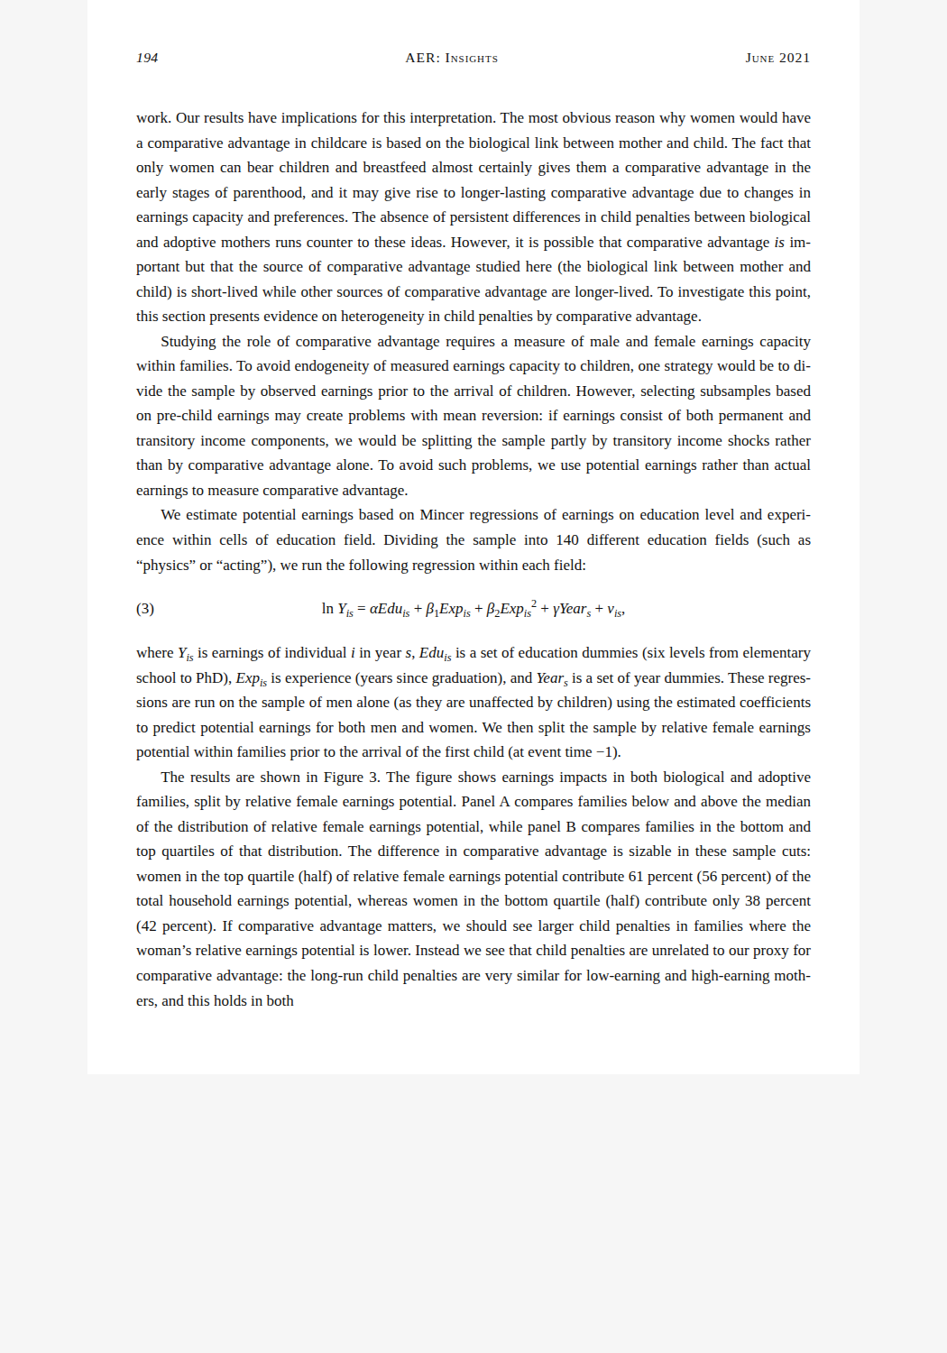194 AER: Insights June 2021
work. Our results have implications for this interpretation. The most obvious reason why women would have a comparative advantage in childcare is based on the biological link between mother and child. The fact that only women can bear children and breastfeed almost certainly gives them a comparative advantage in the early stages of parenthood, and it may give rise to longer-lasting comparative advantage due to changes in earnings capacity and preferences. The absence of persistent differences in child penalties between biological and adoptive mothers runs counter to these ideas. However, it is possible that comparative advantage is important but that the source of comparative advantage studied here (the biological link between mother and child) is short-lived while other sources of comparative advantage are longer-lived. To investigate this point, this section presents evidence on heterogeneity in child penalties by comparative advantage.
Studying the role of comparative advantage requires a measure of male and female earnings capacity within families. To avoid endogeneity of measured earnings capacity to children, one strategy would be to divide the sample by observed earnings prior to the arrival of children. However, selecting subsamples based on pre-child earnings may create problems with mean reversion: if earnings consist of both permanent and transitory income components, we would be splitting the sample partly by transitory income shocks rather than by comparative advantage alone. To avoid such problems, we use potential earnings rather than actual earnings to measure comparative advantage.
We estimate potential earnings based on Mincer regressions of earnings on education level and experience within cells of education field. Dividing the sample into 140 different education fields (such as “physics” or “acting”), we run the following regression within each field:
(3) ln Yis = αEduis + β1Expis + β2Expis2 + γYears + νis,
where Yis is earnings of individual i in year s, Eduis is a set of education dummies (six levels from elementary school to PhD), Expis is experience (years since graduation), and Years is a set of year dummies. These regressions are run on the sample of men alone (as they are unaffected by children) using the estimated coefficients to predict potential earnings for both men and women. We then split the sample by relative female earnings potential within families prior to the arrival of the first child (at event time −1).
The results are shown in Figure 3. The figure shows earnings impacts in both biological and adoptive families, split by relative female earnings potential. Panel A compares families below and above the median of the distribution of relative female earnings potential, while panel B compares families in the bottom and top quartiles of that distribution. The difference in comparative advantage is sizable in these sample cuts: women in the top quartile (half) of relative female earnings potential contribute 61 percent (56 percent) of the total household earnings potential, whereas women in the bottom quartile (half) contribute only 38 percent (42 percent). If comparative advantage matters, we should see larger child penalties in families where the woman’s relative earnings potential is lower. Instead we see that child penalties are unrelated to our proxy for comparative advantage: the long-run child penalties are very similar for low-earning and high-earning mothers, and this holds in both